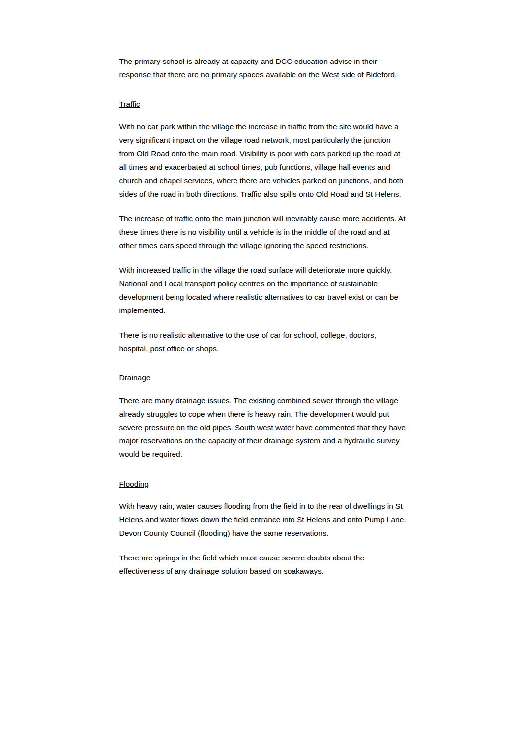The primary school is already at capacity and DCC education advise in their response that there are no primary spaces available on the West side of Bideford.
Traffic
With no car park within the village the increase in traffic from the site would have a very significant impact on the village road network, most particularly the junction from Old Road onto the main road. Visibility is poor with cars parked up the road at all times and exacerbated at school times, pub functions, village hall events and church and chapel services, where there are vehicles parked on junctions, and both sides of the road in both directions. Traffic also spills onto Old Road and St Helens.
The increase of traffic onto the main junction will inevitably cause more accidents. At these times there is no visibility until a vehicle is in the middle of the road and at other times cars speed through the village ignoring the speed restrictions.
With increased traffic in the village the road surface will deteriorate more quickly.
National and Local transport policy centres on the importance of sustainable development being located where realistic alternatives to car travel exist or can be implemented.
There is no realistic alternative to the use of car for school, college, doctors, hospital, post office or shops.
Drainage
There are many drainage issues. The existing combined sewer through the village already struggles to cope when there is heavy rain. The development would put severe pressure on the old pipes. South west water have commented that they have major reservations on the capacity of their drainage system and a hydraulic survey would be required.
Flooding
With heavy rain, water causes flooding from the field in to the rear of dwellings in St Helens and water flows down the field entrance into St Helens and onto Pump Lane. Devon County Council (flooding) have the same reservations.
There are springs in the field which must cause severe doubts about the effectiveness of any drainage solution based on soakaways.